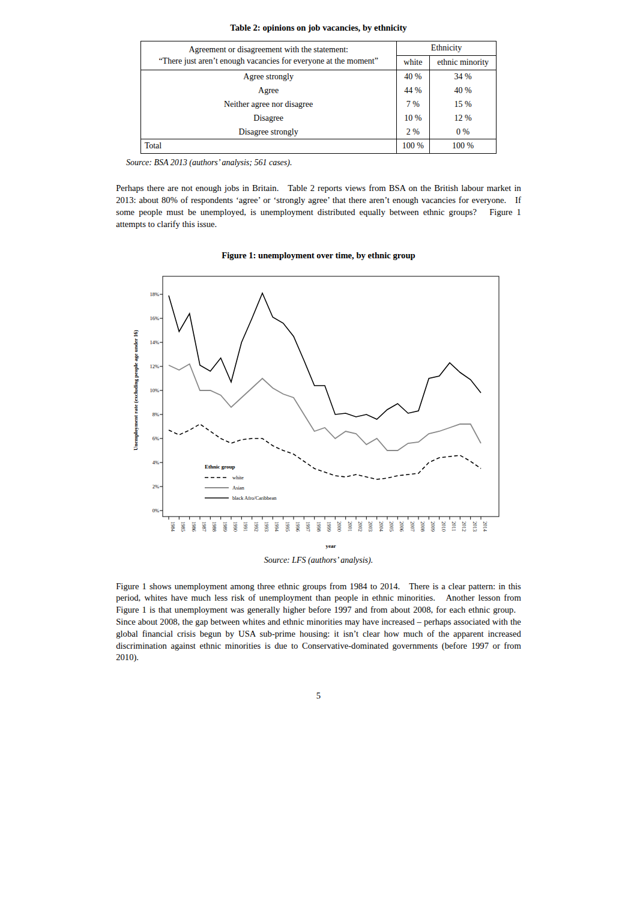Table 2: opinions on job vacancies, by ethnicity
| Agreement or disagreement with the statement: “There just aren’t enough vacancies for everyone at the moment” | Ethnicity |
| white | ethnic minority |
| Agree strongly | 40 % | 34 % |
| Agree | 44 % | 40 % |
| Neither agree nor disagree | 7 % | 15 % |
| Disagree | 10 % | 12 % |
| Disagree strongly | 2 % | 0 % |
| Total | 100 % | 100 % |
Source: BSA 2013 (authors’ analysis; 561 cases).
Perhaps there are not enough jobs in Britain. Table 2 reports views from BSA on the British labour market in 2013: about 80% of respondents ‘agree’ or ‘strongly agree’ that there aren’t enough vacancies for everyone. If some people must be unemployed, is unemployment distributed equally between ethnic groups? Figure 1 attempts to clarify this issue.
Figure 1: unemployment over time, by ethnic group
Unemployment rate (excluding people age under 16) 0% 2% 4% 6% 8% 10% 12% 14% 16% 18% 1984 1985 1986 1987 1988 1989 1990 1991 1992 1993 1994 1995 1996 1997 1998 1999 2000 2001 2002 2003 2004 2005 2006 2007 2008 2009 2010 2011 2012 2013 2014 year Ethnic group white Asian black Afro/Caribbean
Source: LFS (authors’ analysis).
Figure 1 shows unemployment among three ethnic groups from 1984 to 2014. There is a clear pattern: in this period, whites have much less risk of unemployment than people in ethnic minorities. Another lesson from Figure 1 is that unemployment was generally higher before 1997 and from about 2008, for each ethnic group. Since about 2008, the gap between whites and ethnic minorities may have increased – perhaps associated with the global financial crisis begun by USA sub-prime housing: it isn’t clear how much of the apparent increased discrimination against ethnic minorities is due to Conservative-dominated governments (before 1997 or from 2010).
5